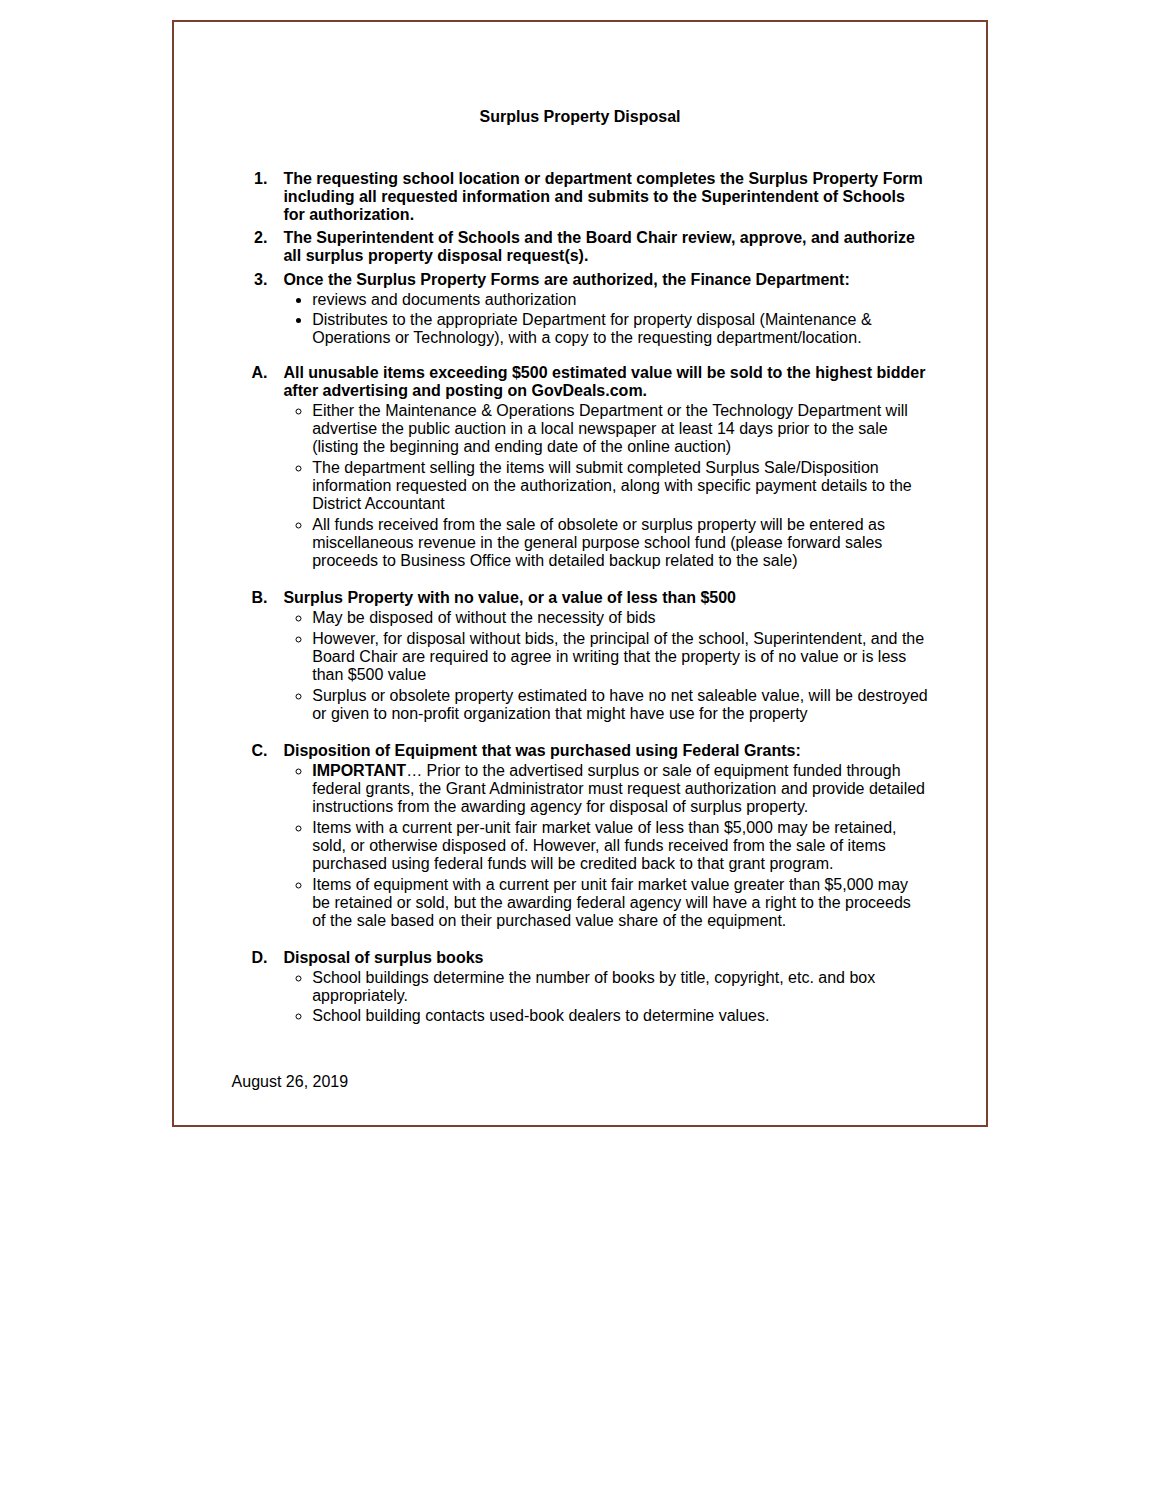Surplus Property Disposal
The requesting school location or department completes the Surplus Property Form including all requested information and submits to the Superintendent of Schools for authorization.
The Superintendent of Schools and the Board Chair review, approve, and authorize all surplus property disposal request(s).
Once the Surplus Property Forms are authorized, the Finance Department:
reviews and documents authorization
Distributes to the appropriate Department for property disposal (Maintenance & Operations or Technology), with a copy to the requesting department/location.
All unusable items exceeding $500 estimated value will be sold to the highest bidder after advertising and posting on GovDeals.com.
Either the Maintenance & Operations Department or the Technology Department will advertise the public auction in a local newspaper at least 14 days prior to the sale (listing the beginning and ending date of the online auction)
The department selling the items will submit completed Surplus Sale/Disposition information requested on the authorization, along with specific payment details to the District Accountant
All funds received from the sale of obsolete or surplus property will be entered as miscellaneous revenue in the general purpose school fund (please forward sales proceeds to Business Office with detailed backup related to the sale)
Surplus Property with no value, or a value of less than $500
May be disposed of without the necessity of bids
However, for disposal without bids, the principal of the school, Superintendent, and the Board Chair are required to agree in writing that the property is of no value or is less than $500 value
Surplus or obsolete property estimated to have no net saleable value, will be destroyed or given to non-profit organization that might have use for the property
Disposition of Equipment that was purchased using Federal Grants:
IMPORTANT… Prior to the advertised surplus or sale of equipment funded through federal grants, the Grant Administrator must request authorization and provide detailed instructions from the awarding agency for disposal of surplus property.
Items with a current per-unit fair market value of less than $5,000 may be retained, sold, or otherwise disposed of. However, all funds received from the sale of items purchased using federal funds will be credited back to that grant program.
Items of equipment with a current per unit fair market value greater than $5,000 may be retained or sold, but the awarding federal agency will have a right to the proceeds of the sale based on their purchased value share of the equipment.
Disposal of surplus books
School buildings determine the number of books by title, copyright, etc. and box appropriately.
School building contacts used-book dealers to determine values.
August 26, 2019